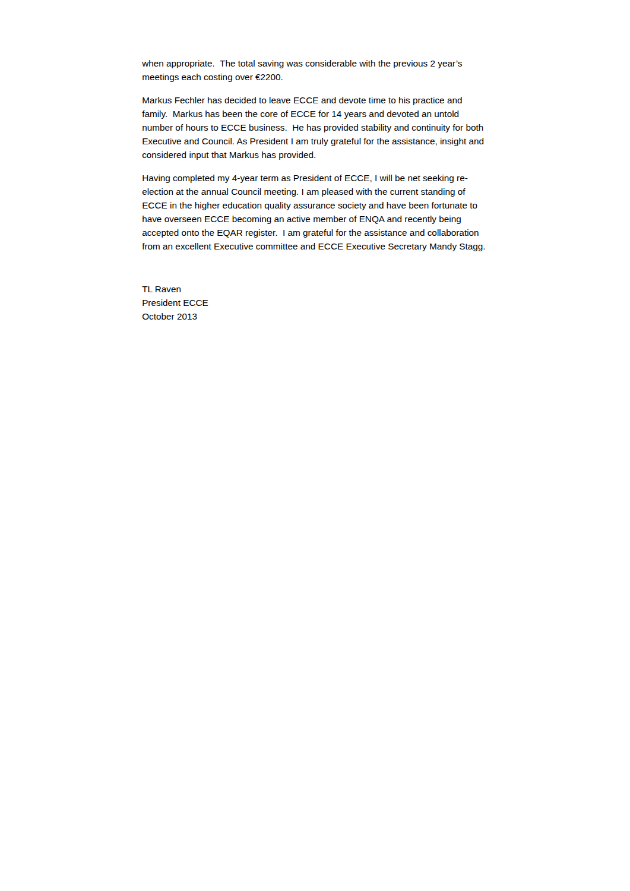when appropriate. The total saving was considerable with the previous 2 year’s meetings each costing over €2200.
Markus Fechler has decided to leave ECCE and devote time to his practice and family. Markus has been the core of ECCE for 14 years and devoted an untold number of hours to ECCE business. He has provided stability and continuity for both Executive and Council. As President I am truly grateful for the assistance, insight and considered input that Markus has provided.
Having completed my 4-year term as President of ECCE, I will be net seeking re-election at the annual Council meeting. I am pleased with the current standing of ECCE in the higher education quality assurance society and have been fortunate to have overseen ECCE becoming an active member of ENQA and recently being accepted onto the EQAR register. I am grateful for the assistance and collaboration from an excellent Executive committee and ECCE Executive Secretary Mandy Stagg.
TL Raven
President ECCE
October 2013